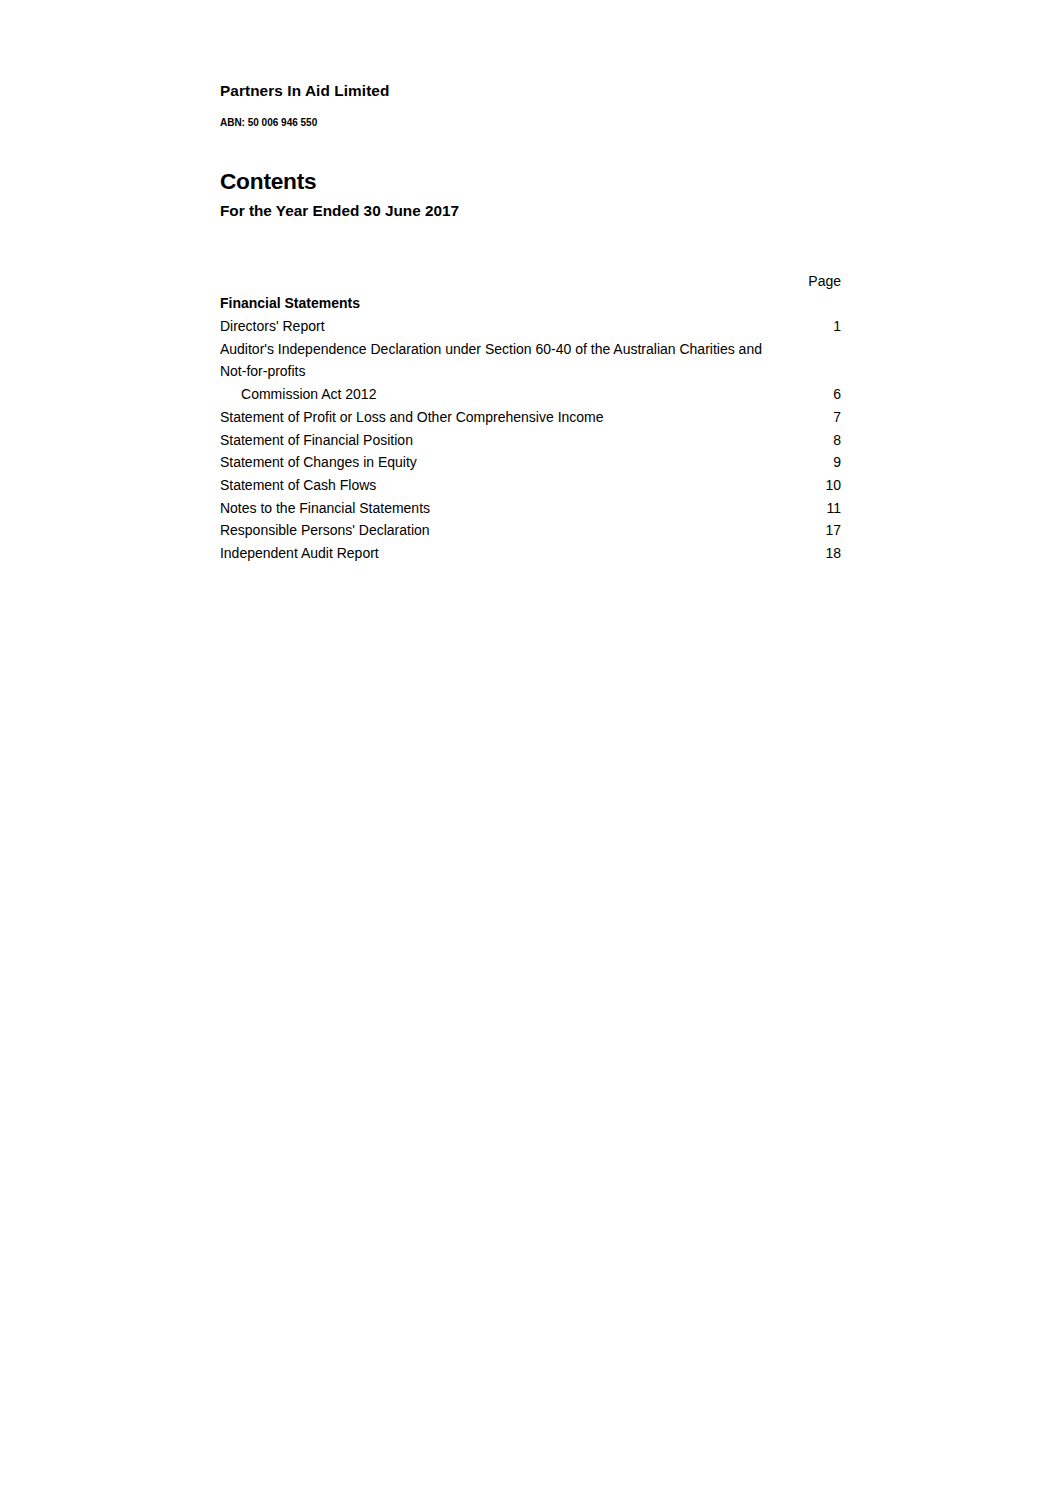Partners In Aid Limited
ABN: 50 006 946 550
Contents
For the Year Ended 30 June 2017
| | Page |
| Financial Statements | |
| Directors' Report | 1 |
| Auditor's Independence Declaration under Section 60-40 of the Australian Charities and Not-for-profits Commission Act 2012 | 6 |
| Statement of Profit or Loss and Other Comprehensive Income | 7 |
| Statement of Financial Position | 8 |
| Statement of Changes in Equity | 9 |
| Statement of Cash Flows | 10 |
| Notes to the Financial Statements | 11 |
| Responsible Persons' Declaration | 17 |
| Independent Audit Report | 18 |